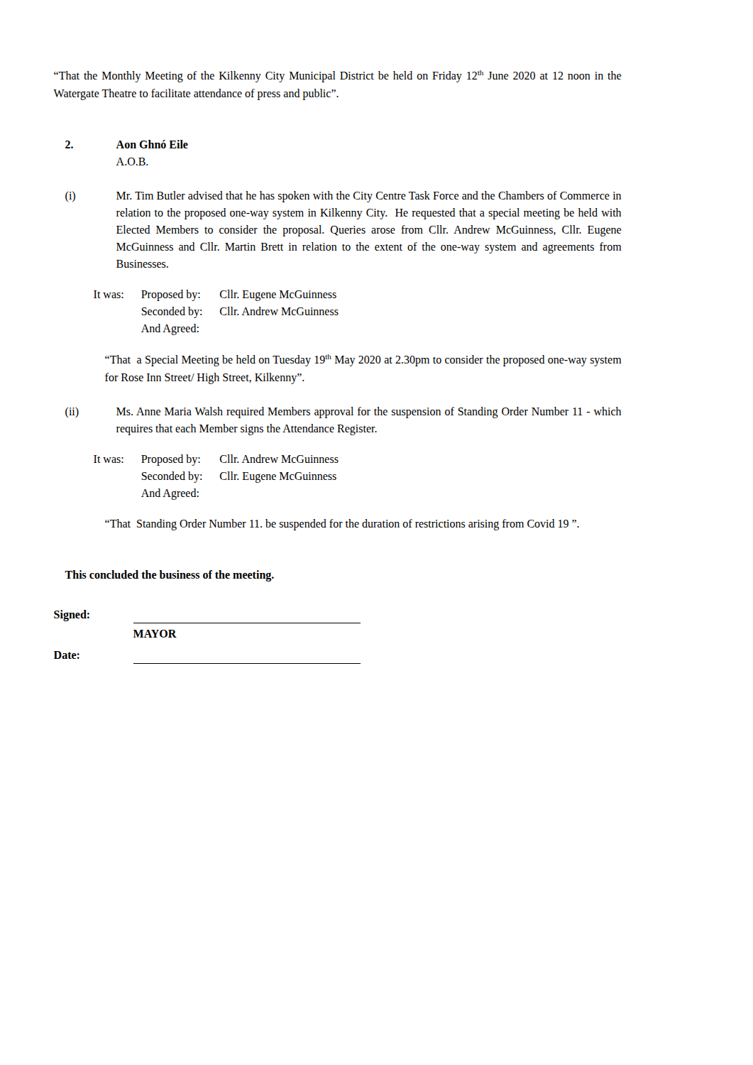“That the Monthly Meeting of the Kilkenny City Municipal District be held on Friday 12th June 2020 at 12 noon in the Watergate Theatre to facilitate attendance of press and public”.
2.
Aon Ghnó EileA.O.B.
(i)
Mr. Tim Butler advised that he has spoken with the City Centre Task Force and the Chambers of Commerce in relation to the proposed one-way system in Kilkenny City. He requested that a special meeting be held with Elected Members to consider the proposal. Queries arose from Cllr. Andrew McGuinness, Cllr. Eugene McGuinness and Cllr. Martin Brett in relation to the extent of the one-way system and agreements from Businesses.
| It was: | Proposed by: | Cllr. Eugene McGuinness |
| | Seconded by: | Cllr. Andrew McGuinness |
| | And Agreed: | |
“That a Special Meeting be held on Tuesday 19th May 2020 at 2.30pm to consider the proposed one-way system for Rose Inn Street/ High Street, Kilkenny”.
(ii)
Ms. Anne Maria Walsh required Members approval for the suspension of Standing Order Number 11 - which requires that each Member signs the Attendance Register.
| It was: | Proposed by: | Cllr. Andrew McGuinness |
| | Seconded by: | Cllr. Eugene McGuinness |
| | And Agreed: | |
“That Standing Order Number 11. be suspended for the duration of restrictions arising from Covid 19 ”.
This concluded the business of the meeting.
Signed:
MAYOR
Date: